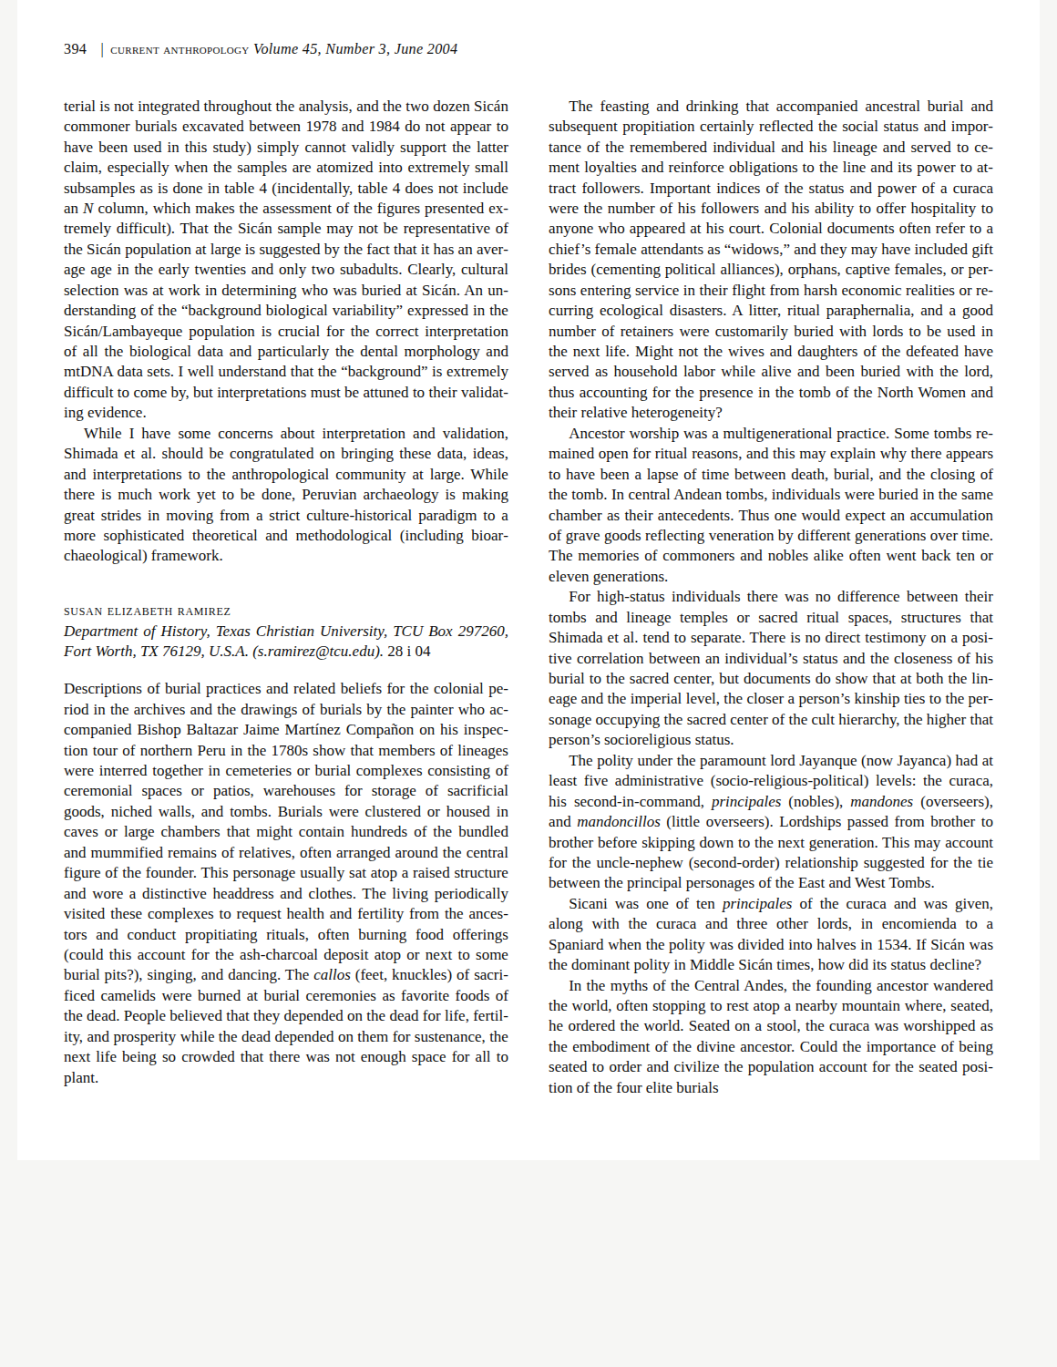394|current anthropology Volume 45, Number 3, June 2004
terial is not integrated throughout the analysis, and the two dozen Sicán commoner burials excavated between 1978 and 1984 do not appear to have been used in this study) simply cannot validly support the latter claim, especially when the samples are atomized into extremely small subsamples as is done in table 4 (incidentally, table 4 does not include an N column, which makes the assessment of the figures presented extremely difficult). That the Sicán sample may not be representative of the Sicán population at large is suggested by the fact that it has an average age in the early twenties and only two subadults. Clearly, cultural selection was at work in determining who was buried at Sicán. An understanding of the “background biological variability” expressed in the Sicán/Lambayeque population is crucial for the correct interpretation of all the biological data and particularly the dental morphology and mtDNA data sets. I well understand that the “background” is extremely difficult to come by, but interpretations must be attuned to their validating evidence.
While I have some concerns about interpretation and validation, Shimada et al. should be congratulated on bringing these data, ideas, and interpretations to the anthropological community at large. While there is much work yet to be done, Peruvian archaeology is making great strides in moving from a strict culture-historical paradigm to a more sophisticated theoretical and methodological (including bioarchaeological) framework.
susan elizabeth ramirez
Department of History, Texas Christian University, TCU Box 297260, Fort Worth, TX 76129, U.S.A. (s.ramirez@tcu.edu). 28 i 04
Descriptions of burial practices and related beliefs for the colonial period in the archives and the drawings of burials by the painter who accompanied Bishop Baltazar Jaime Martínez Compañon on his inspection tour of northern Peru in the 1780s show that members of lineages were interred together in cemeteries or burial complexes consisting of ceremonial spaces or patios, warehouses for storage of sacrificial goods, niched walls, and tombs. Burials were clustered or housed in caves or large chambers that might contain hundreds of the bundled and mummified remains of relatives, often arranged around the central figure of the founder. This personage usually sat atop a raised structure and wore a distinctive headdress and clothes. The living periodically visited these complexes to request health and fertility from the ancestors and conduct propitiating rituals, often burning food offerings (could this account for the ash-charcoal deposit atop or next to some burial pits?), singing, and dancing. The callos (feet, knuckles) of sacrificed camelids were burned at burial ceremonies as favorite foods of the dead. People believed that they depended on the dead for life, fertility, and prosperity while the dead depended on them for sustenance, the next life being so crowded that there was not enough space for all to plant.
The feasting and drinking that accompanied ancestral burial and subsequent propitiation certainly reflected the social status and importance of the remembered individual and his lineage and served to cement loyalties and reinforce obligations to the line and its power to attract followers. Important indices of the status and power of a curaca were the number of his followers and his ability to offer hospitality to anyone who appeared at his court. Colonial documents often refer to a chief’s female attendants as “widows,” and they may have included gift brides (cementing political alliances), orphans, captive females, or persons entering service in their flight from harsh economic realities or recurring ecological disasters. A litter, ritual paraphernalia, and a good number of retainers were customarily buried with lords to be used in the next life. Might not the wives and daughters of the defeated have served as household labor while alive and been buried with the lord, thus accounting for the presence in the tomb of the North Women and their relative heterogeneity?
Ancestor worship was a multigenerational practice. Some tombs remained open for ritual reasons, and this may explain why there appears to have been a lapse of time between death, burial, and the closing of the tomb. In central Andean tombs, individuals were buried in the same chamber as their antecedents. Thus one would expect an accumulation of grave goods reflecting veneration by different generations over time. The memories of commoners and nobles alike often went back ten or eleven generations.
For high-status individuals there was no difference between their tombs and lineage temples or sacred ritual spaces, structures that Shimada et al. tend to separate. There is no direct testimony on a positive correlation between an individual’s status and the closeness of his burial to the sacred center, but documents do show that at both the lineage and the imperial level, the closer a person’s kinship ties to the personage occupying the sacred center of the cult hierarchy, the higher that person’s socioreligious status.
The polity under the paramount lord Jayanque (now Jayanca) had at least five administrative (socio-religious-political) levels: the curaca, his second-in-command, principales (nobles), mandones (overseers), and mandoncillos (little overseers). Lordships passed from brother to brother before skipping down to the next generation. This may account for the uncle-nephew (second-order) relationship suggested for the tie between the principal personages of the East and West Tombs.
Sicani was one of ten principales of the curaca and was given, along with the curaca and three other lords, in encomienda to a Spaniard when the polity was divided into halves in 1534. If Sicán was the dominant polity in Middle Sicán times, how did its status decline?
In the myths of the Central Andes, the founding ancestor wandered the world, often stopping to rest atop a nearby mountain where, seated, he ordered the world. Seated on a stool, the curaca was worshipped as the embodiment of the divine ancestor. Could the importance of being seated to order and civilize the population account for the seated position of the four elite burials